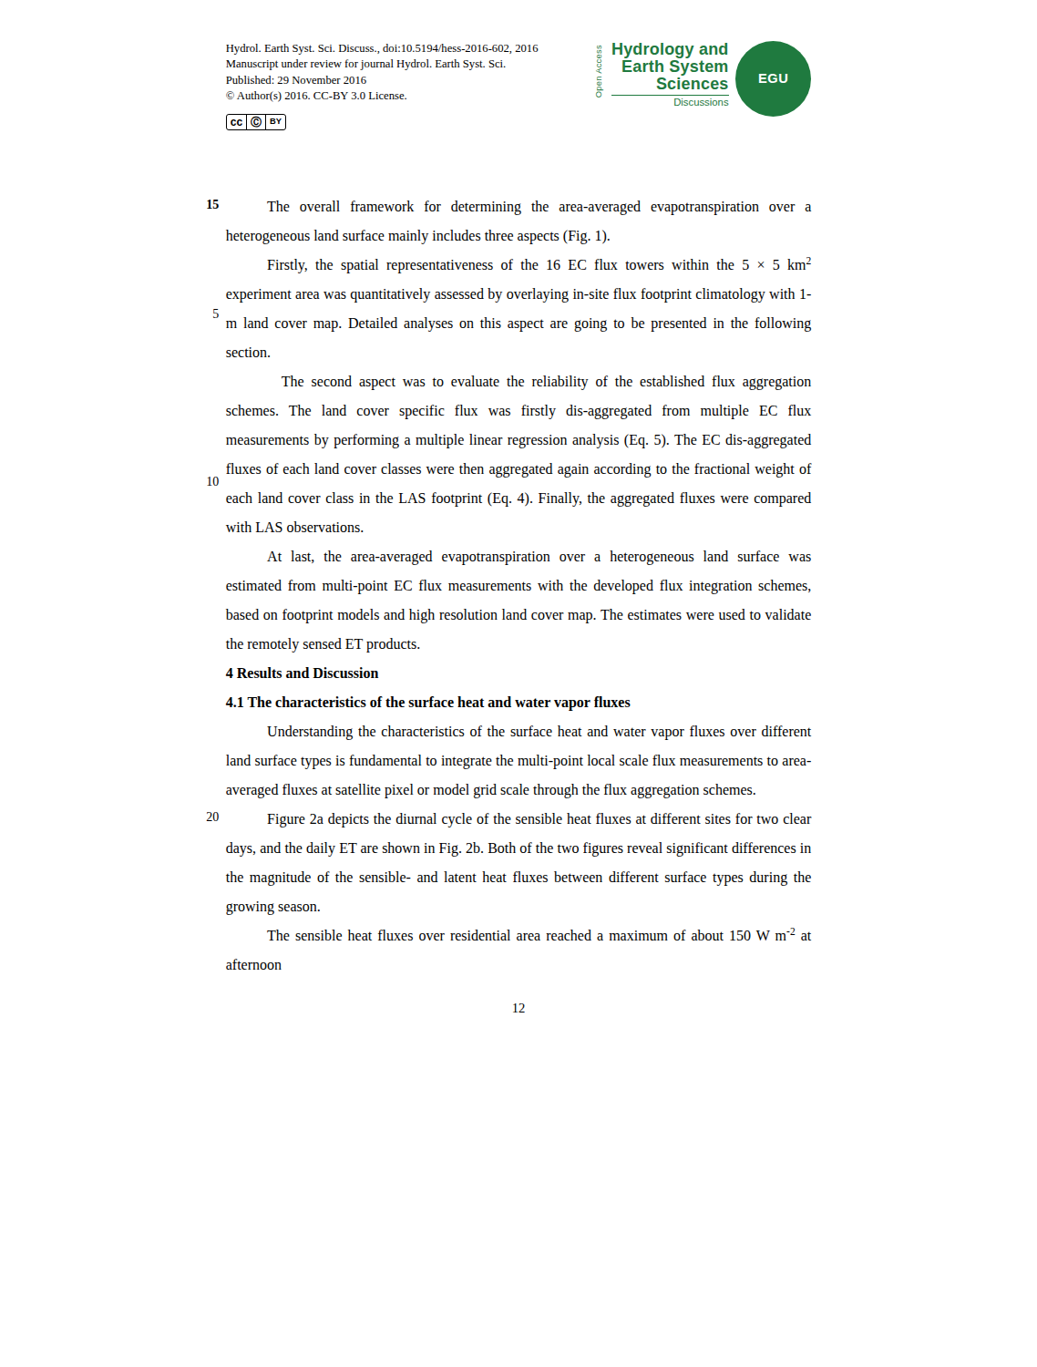Hydrol. Earth Syst. Sci. Discuss., doi:10.5194/hess-2016-602, 2016
Manuscript under review for journal Hydrol. Earth Syst. Sci.
Published: 29 November 2016
© Author(s) 2016. CC-BY 3.0 License.
ccⒸBY
Open Access
Hydrology and Earth System Sciences
Discussions
EGU
The overall framework for determining the area-averaged evapotranspiration over a heterogeneous land surface mainly includes three aspects (Fig. 1).
Firstly, the spatial representativeness of the 16 EC flux towers within the 5 × 5 km2 experiment area was quantitatively assessed by overlaying in-site flux footprint climatology with 1-m land cover map. Detailed analyses on this aspect are going to be presented in the following section.5
The second aspect was to evaluate the reliability of the established flux aggregation schemes. The land cover specific flux was firstly dis-aggregated from multiple EC flux measurements by performing a multiple linear regression analysis (Eq. 5). The EC dis-aggregated fluxes of each land cover classes were then aggregated again according to the fractional weight of each land cover class in the LAS footprint (Eq. 4). Finally, the aggregated fluxes were compared with LAS observations.10
At last, the area-averaged evapotranspiration over a heterogeneous land surface was estimated from multi-point EC flux measurements with the developed flux integration schemes, based on footprint models and high resolution land cover map. The estimates were used to validate the remotely sensed ET products.
4 Results and Discussion15
4.1 The characteristics of the surface heat and water vapor fluxes
Understanding the characteristics of the surface heat and water vapor fluxes over different land surface types is fundamental to integrate the multi-point local scale flux measurements to area-averaged fluxes at satellite pixel or model grid scale through the flux aggregation schemes.
Figure 2a depicts the diurnal cycle of the sensible heat fluxes at different sites for two clear days, and the daily ET are shown in Fig. 2b. Both of the two figures reveal significant differences in the magnitude of the sensible- and latent heat fluxes between different surface types during the growing season.20
The sensible heat fluxes over residential area reached a maximum of about 150 W m-2 at afternoon
12